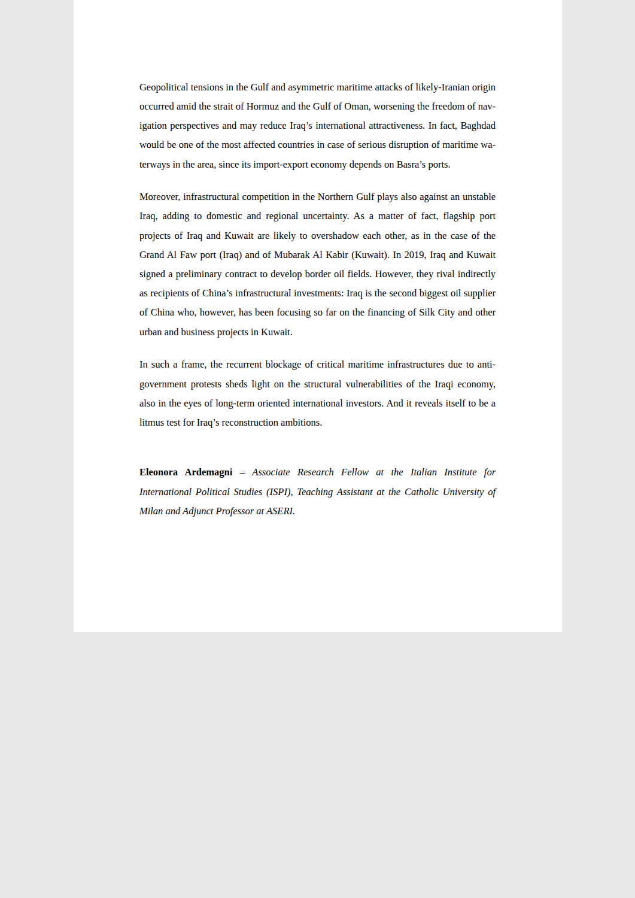Geopolitical tensions in the Gulf and asymmetric maritime attacks of likely-Iranian origin occurred amid the strait of Hormuz and the Gulf of Oman, worsening the freedom of navigation perspectives and may reduce Iraq’s international attractiveness. In fact, Baghdad would be one of the most affected countries in case of serious disruption of maritime waterways in the area, since its import-export economy depends on Basra’s ports.
Moreover, infrastructural competition in the Northern Gulf plays also against an unstable Iraq, adding to domestic and regional uncertainty. As a matter of fact, flagship port projects of Iraq and Kuwait are likely to overshadow each other, as in the case of the Grand Al Faw port (Iraq) and of Mubarak Al Kabir (Kuwait). In 2019, Iraq and Kuwait signed a preliminary contract to develop border oil fields. However, they rival indirectly as recipients of China’s infrastructural investments: Iraq is the second biggest oil supplier of China who, however, has been focusing so far on the financing of Silk City and other urban and business projects in Kuwait.
In such a frame, the recurrent blockage of critical maritime infrastructures due to anti-government protests sheds light on the structural vulnerabilities of the Iraqi economy, also in the eyes of long-term oriented international investors. And it reveals itself to be a litmus test for Iraq’s reconstruction ambitions.
Eleonora Ardemagni – Associate Research Fellow at the Italian Institute for International Political Studies (ISPI), Teaching Assistant at the Catholic University of Milan and Adjunct Professor at ASERI.